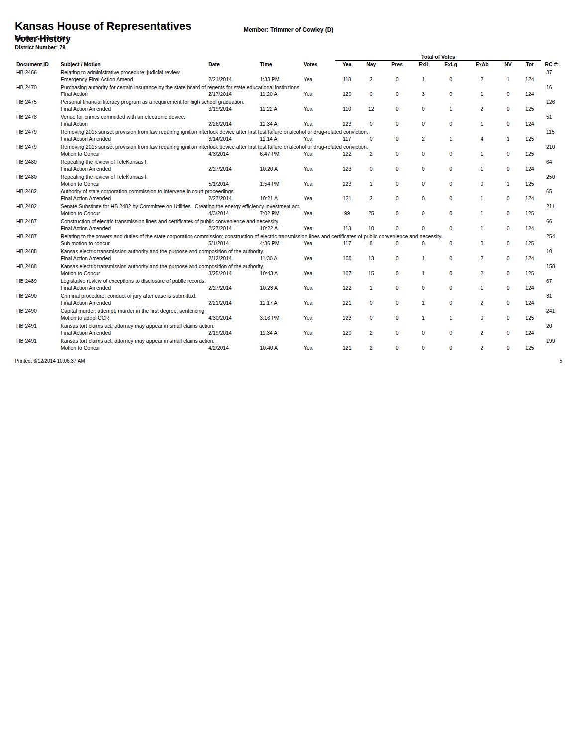Kansas House of Representatives
Voter History
Member: Trimmer of Cowley (D)
Regular Session 2014
District Number: 79
| | Total of Votes | |
| --- | --- | --- |
| Document ID | Subject / Motion | Date | Time | Votes | Yea | Nay | Pres | ExII | ExLg | ExAb | NV | Tot | RC #: |
| HB 2466 | Relating to administrative procedure; judicial review. | 37 |
| | Emergency Final Action Amend | 2/21/2014 | 1:33 PM | Yea | 118 | 2 | 0 | 1 | 0 | 2 | 1 | 124 | |
| HB 2470 | Purchasing authority for certain insurance by the state board of regents for state educational institutions. | 16 |
| | Final Action | 2/17/2014 | 11:20 A | Yea | 120 | 0 | 0 | 3 | 0 | 1 | 0 | 124 | |
| HB 2475 | Personal financial literacy program as a requirement for high school graduation. | 126 |
| | Final Action Amended | 3/19/2014 | 11:22 A | Yea | 110 | 12 | 0 | 0 | 1 | 2 | 0 | 125 | |
| HB 2478 | Venue for crimes committed with an electronic device. | 51 |
| | Final Action | 2/26/2014 | 11:34 A | Yea | 123 | 0 | 0 | 0 | 0 | 1 | 0 | 124 | |
| HB 2479 | Removing 2015 sunset provision from law requiring ignition interlock device after first test failure or alcohol or drug-related conviction. | 115 |
| | Final Action Amended | 3/14/2014 | 11:14 A | Yea | 117 | 0 | 0 | 2 | 1 | 4 | 1 | 125 | |
| HB 2479 | Removing 2015 sunset provision from law requiring ignition interlock device after first test failure or alcohol or drug-related conviction. | 210 |
| | Motion to Concur | 4/3/2014 | 6:47 PM | Yea | 122 | 2 | 0 | 0 | 0 | 1 | 0 | 125 | |
| HB 2480 | Repealing the review of TeleKansas I. | 64 |
| | Final Action Amended | 2/27/2014 | 10:20 A | Yea | 123 | 0 | 0 | 0 | 0 | 1 | 0 | 124 | |
| HB 2480 | Repealing the review of TeleKansas I. | 250 |
| | Motion to Concur | 5/1/2014 | 1:54 PM | Yea | 123 | 1 | 0 | 0 | 0 | 0 | 1 | 125 | |
| HB 2482 | Authority of state corporation commission to intervene in court proceedings. | 65 |
| | Final Action Amended | 2/27/2014 | 10:21 A | Yea | 121 | 2 | 0 | 0 | 0 | 1 | 0 | 124 | |
| HB 2482 | Senate Substitute for HB 2482 by Committee on Utilities - Creating the energy efficiency investment act. | 211 |
| | Motion to Concur | 4/3/2014 | 7:02 PM | Yea | 99 | 25 | 0 | 0 | 0 | 1 | 0 | 125 | |
| HB 2487 | Construction of electric transmission lines and certificates of public convenience and necessity. | 66 |
| | Final Action Amended | 2/27/2014 | 10:22 A | Yea | 113 | 10 | 0 | 0 | 0 | 1 | 0 | 124 | |
| HB 2487 | Relating to the powers and duties of the state corporation commission; construction of electric transmission lines and certificates of public convenience and necessity. | 254 |
| | Sub motion to concur | 5/1/2014 | 4:36 PM | Yea | 117 | 8 | 0 | 0 | 0 | 0 | 0 | 125 | |
| HB 2488 | Kansas electric transmission authority and the purpose and composition of the authority. | 10 |
| | Final Action Amended | 2/12/2014 | 11:30 A | Yea | 108 | 13 | 0 | 1 | 0 | 2 | 0 | 124 | |
| HB 2488 | Kansas electric transmission authority and the purpose and composition of the authority. | 158 |
| | Motion to Concur | 3/25/2014 | 10:43 A | Yea | 107 | 15 | 0 | 1 | 0 | 2 | 0 | 125 | |
| HB 2489 | Legislative review of exceptions to disclosure of public records. | 67 |
| | Final Action Amended | 2/27/2014 | 10:23 A | Yea | 122 | 1 | 0 | 0 | 0 | 1 | 0 | 124 | |
| HB 2490 | Criminal procedure; conduct of jury after case is submitted. | 31 |
| | Final Action Amended | 2/21/2014 | 11:17 A | Yea | 121 | 0 | 0 | 1 | 0 | 2 | 0 | 124 | |
| HB 2490 | Capital murder; attempt; murder in the first degree; sentencing. | 241 |
| | Motion to adopt CCR | 4/30/2014 | 3:16 PM | Yea | 123 | 0 | 0 | 1 | 1 | 0 | 0 | 125 | |
| HB 2491 | Kansas tort claims act; attorney may appear in small claims action. | 20 |
| | Final Action Amended | 2/19/2014 | 11:34 A | Yea | 120 | 2 | 0 | 0 | 0 | 2 | 0 | 124 | |
| HB 2491 | Kansas tort claims act; attorney may appear in small claims action. | 199 |
| | Motion to Concur | 4/2/2014 | 10:40 A | Yea | 121 | 2 | 0 | 0 | 0 | 2 | 0 | 125 | |
Printed: 6/12/2014 10:06:37 AM
5